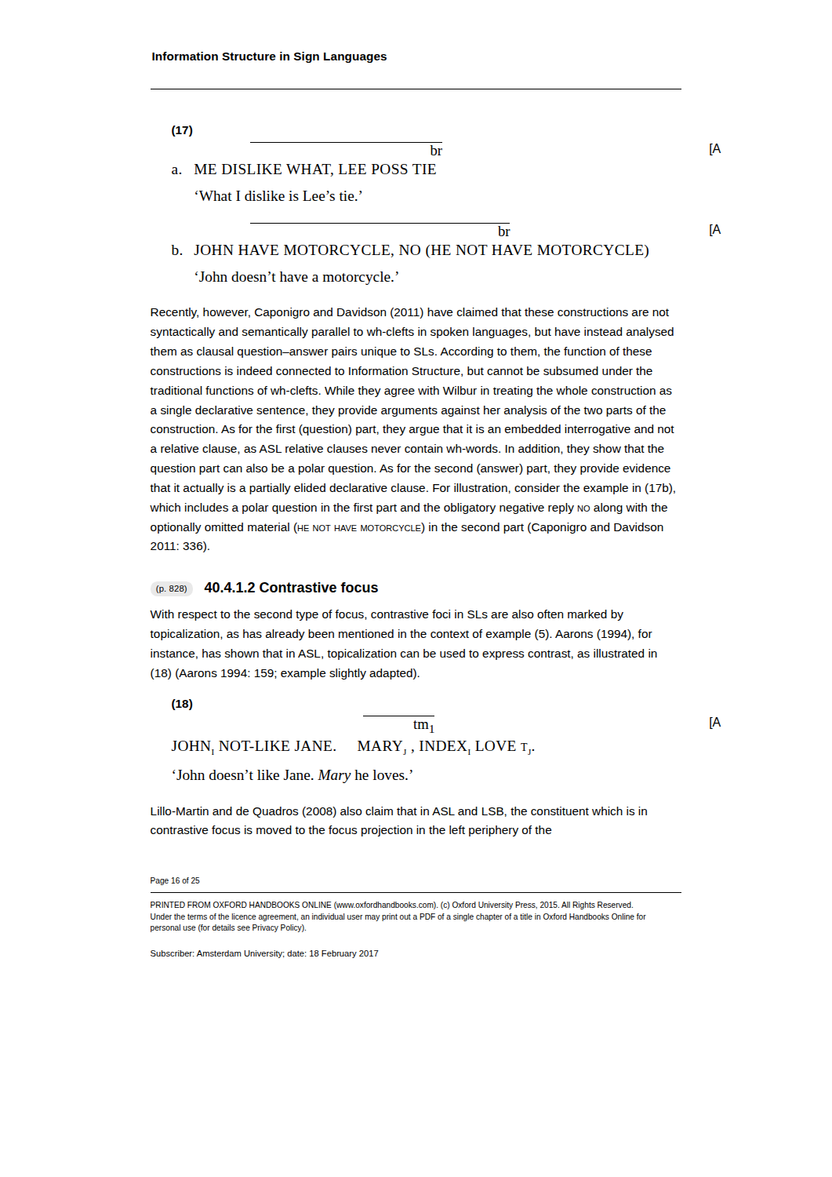Information Structure in Sign Languages
(17)
[A
br
a. ME DISLIKE WHAT, LEE POSS TIE
‘What I dislike is Lee’s tie.’
[A
br
b. JOHN HAVE MOTORCYCLE, NO (HE NOT HAVE MOTORCYCLE)
‘John doesn’t have a motorcycle.’
Recently, however, Caponigro and Davidson (2011) have claimed that these constructions are not syntactically and semantically parallel to wh-clefts in spoken languages, but have instead analysed them as clausal question–answer pairs unique to SLs. According to them, the function of these constructions is indeed connected to Information Structure, but cannot be subsumed under the traditional functions of wh-clefts. While they agree with Wilbur in treating the whole construction as a single declarative sentence, they provide arguments against her analysis of the two parts of the construction. As for the first (question) part, they argue that it is an embedded interrogative and not a relative clause, as ASL relative clauses never contain wh-words. In addition, they show that the question part can also be a polar question. As for the second (answer) part, they provide evidence that it actually is a partially elided declarative clause. For illustration, consider the example in (17b), which includes a polar question in the first part and the obligatory negative reply no along with the optionally omitted material (he not have motorcycle) in the second part (Caponigro and Davidson 2011: 336).
(p. 828) 40.4.1.2 Contrastive focus
With respect to the second type of focus, contrastive foci in SLs are also often marked by topicalization, as has already been mentioned in the context of example (5). Aarons (1994), for instance, has shown that in ASL, topicalization can be used to express contrast, as illustrated in (18) (Aarons 1994: 159; example slightly adapted).
(18)
[A
tm1
JOHNi NOT-LIKE JANE. MARYj , INDEXi LOVE tj.
‘John doesn’t like Jane. Mary he loves.’
Lillo-Martin and de Quadros (2008) also claim that in ASL and LSB, the constituent which is in contrastive focus is moved to the focus projection in the left periphery of the
Page 16 of 25
PRINTED FROM OXFORD HANDBOOKS ONLINE (www.oxfordhandbooks.com). (c) Oxford University Press, 2015. All Rights Reserved. Under the terms of the licence agreement, an individual user may print out a PDF of a single chapter of a title in Oxford Handbooks Online for personal use (for details see Privacy Policy).
Subscriber: Amsterdam University; date: 18 February 2017